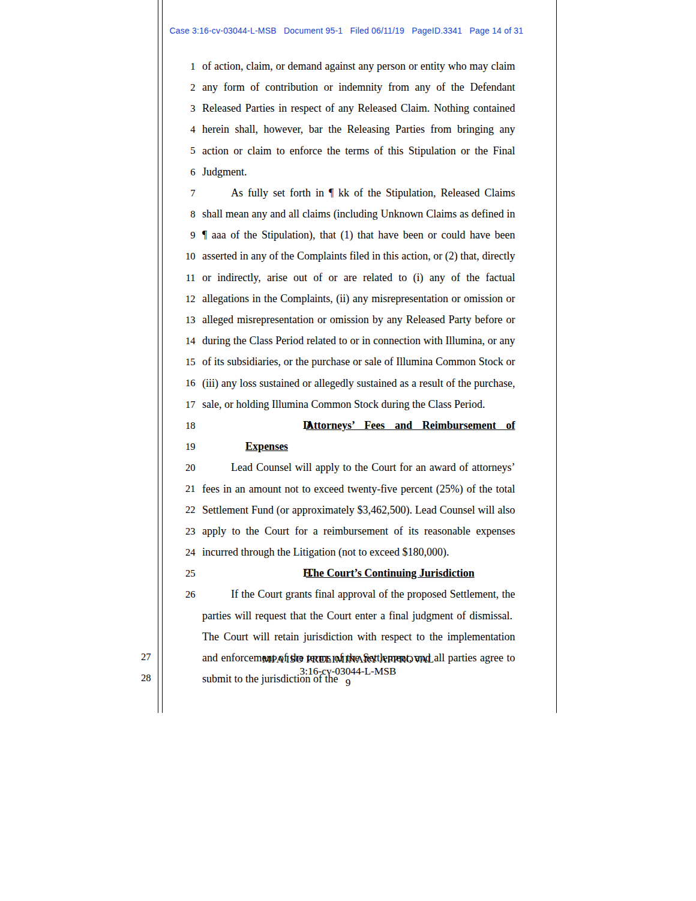Case 3:16-cv-03044-L-MSB Document 95-1 Filed 06/11/19 PageID.3341 Page 14 of 31
1
2
3
4
5
6
7
8
9
10
11
12
13
14
15
16
17
18
19
20
21
22
23
24
25
26
of action, claim, or demand against any person or entity who may claim any form of contribution or indemnity from any of the Defendant Released Parties in respect of any Released Claim. Nothing contained herein shall, however, bar the Releasing Parties from bringing any action or claim to enforce the terms of this Stipulation or the Final Judgment.
As fully set forth in ¶ kk of the Stipulation, Released Claims shall mean any and all claims (including Unknown Claims as defined in ¶ aaa of the Stipulation), that (1) that have been or could have been asserted in any of the Complaints filed in this action, or (2) that, directly or indirectly, arise out of or are related to (i) any of the factual allegations in the Complaints, (ii) any misrepresentation or omission or alleged misrepresentation or omission by any Released Party before or during the Class Period related to or in connection with Illumina, or any of its subsidiaries, or the purchase or sale of Illumina Common Stock or (iii) any loss sustained or allegedly sustained as a result of the purchase, sale, or holding Illumina Common Stock during the Class Period.
D. Attorneys’ Fees and Reimbursement of Expenses
Lead Counsel will apply to the Court for an award of attorneys’ fees in an amount not to exceed twenty-five percent (25%) of the total Settlement Fund (or approximately $3,462,500). Lead Counsel will also apply to the Court for a reimbursement of its reasonable expenses incurred through the Litigation (not to exceed $180,000).
E. The Court’s Continuing Jurisdiction
If the Court grants final approval of the proposed Settlement, the parties will request that the Court enter a final judgment of dismissal. The Court will retain jurisdiction with respect to the implementation and enforcement of the terms of the Settlement, and all parties agree to submit to the jurisdiction of the
27
28
MPA ISO PRELIMINARY APPROVAL
3:16-cv-03044-L-MSB
9